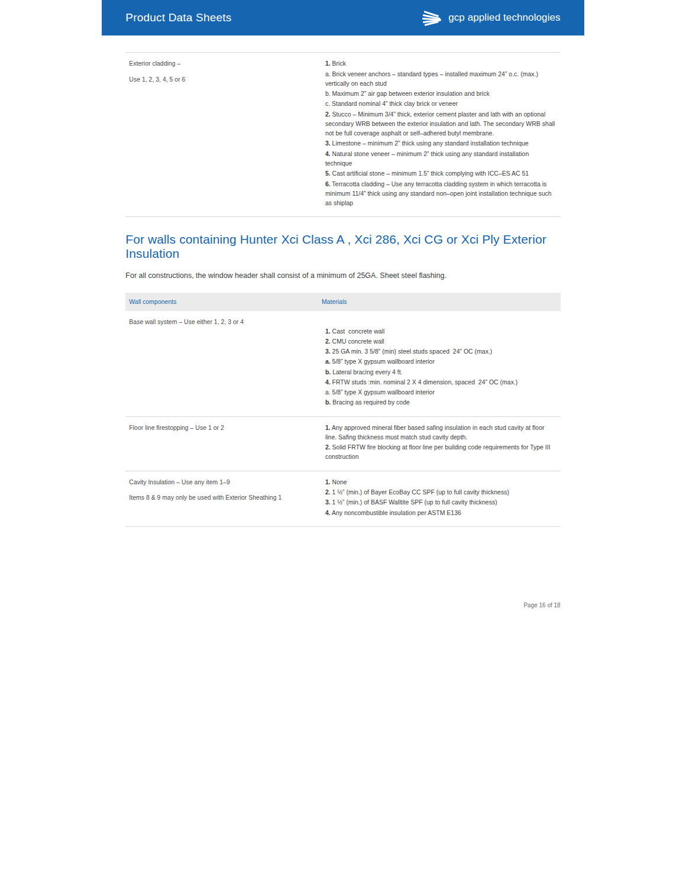Product Data Sheets
gcp applied technologies
| Exterior cladding – Use 1, 2, 3, 4, 5 or 6 | 1. Brick a. Brick veneer anchors – standard types – installed maximum 24” o.c. (max.) vertically on each stud b. Maximum 2” air gap between exterior insulation and brick c. Standard nominal 4” thick clay brick or veneer 2. Stucco – Minimum 3/4” thick, exterior cement plaster and lath with an optional secondary WRB between the exterior insulation and lath. The secondary WRB shall not be full coverage asphalt or self–adhered butyl membrane. 3. Limestone – minimum 2” thick using any standard installation technique 4. Natural stone veneer – minimum 2” thick using any standard installation technique 5. Cast artificial stone – minimum 1.5” thick complying with ICC–ES AC 51 6. Terracotta cladding – Use any terracotta cladding system in which terracotta is minimum 11/4” thick using any standard non–open joint installation technique such as shiplap |
For walls containing Hunter Xci Class A , Xci 286, Xci CG or Xci Ply Exterior Insulation
For all constructions, the window header shall consist of a minimum of 25GA. Sheet steel flashing.
| Wall components | Materials |
| --- | --- |
| Base wall system – Use either 1, 2, 3 or 4 | 1. Cast concrete wall 2. CMU concrete wall 3. 25 GA min. 3 5/8” (min) steel studs spaced 24” OC (max.) a. 5/8” type X gypsum wallboard interior b. Lateral bracing every 4 ft. 4. FRTW studs :min. nominal 2 X 4 dimension, spaced 24” OC (max.) a. 5/8” type X gypsum wallboard interior b. Bracing as required by code |
| Floor line firestopping – Use 1 or 2 | 1. Any approved mineral fiber based safing insulation in each stud cavity at floor line. Safing thickness must match stud cavity depth. 2. Solid FRTW fire blocking at floor line per building code requirements for Type III construction |
| Cavity Insulation – Use any item 1–9 Items 8 & 9 may only be used with Exterior Sheathing 1 | 1. None 2. 1 ½” (min.) of Bayer EcoBay CC SPF (up to full cavity thickness) 3. 1 ½” (min.) of BASF Walltite SPF (up to full cavity thickness) 4. Any noncombustible insulation per ASTM E136 |
Page 16 of 18